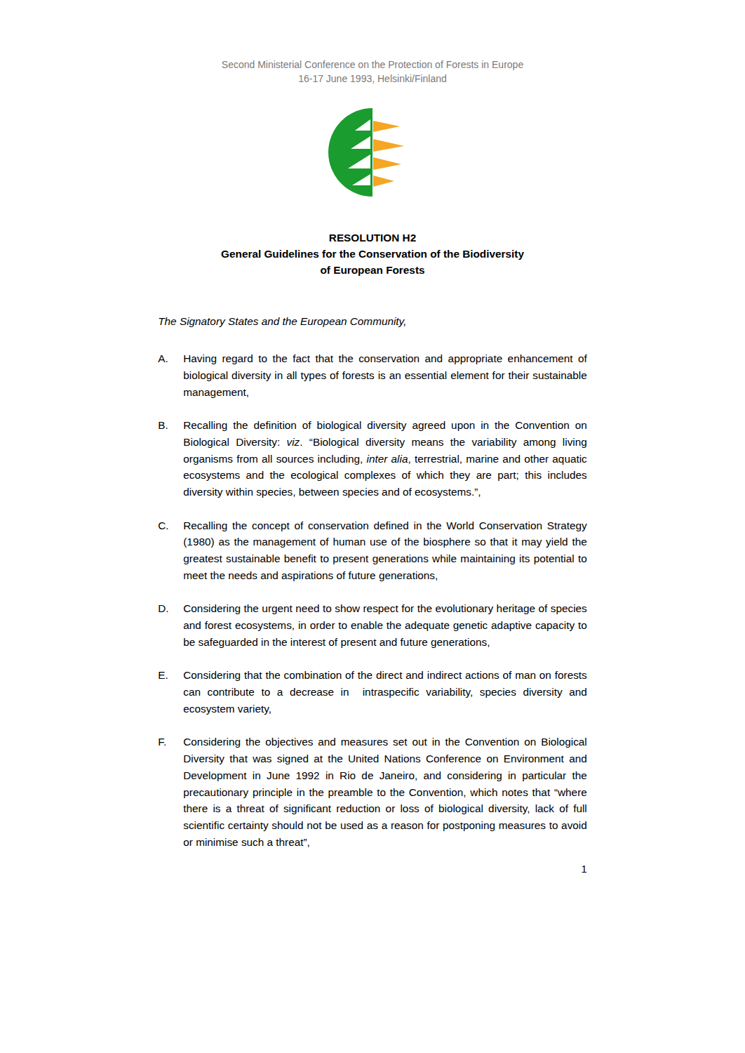Second Ministerial Conference on the Protection of Forests in Europe
16-17 June 1993, Helsinki/Finland
RESOLUTION H2
General Guidelines for the Conservation of the Biodiversity
of European Forests
The Signatory States and the European Community,
A. Having regard to the fact that the conservation and appropriate enhancement of biological diversity in all types of forests is an essential element for their sustainable management,
B. Recalling the definition of biological diversity agreed upon in the Convention on Biological Diversity: viz. “Biological diversity means the variability among living organisms from all sources including, inter alia, terrestrial, marine and other aquatic ecosystems and the ecological complexes of which they are part; this includes diversity within species, between species and of ecosystems.”,
C. Recalling the concept of conservation defined in the World Conservation Strategy (1980) as the management of human use of the biosphere so that it may yield the greatest sustainable benefit to present generations while maintaining its potential to meet the needs and aspirations of future generations,
D. Considering the urgent need to show respect for the evolutionary heritage of species and forest ecosystems, in order to enable the adequate genetic adaptive capacity to be safeguarded in the interest of present and future generations,
E. Considering that the combination of the direct and indirect actions of man on forests can contribute to a decrease in intraspecific variability, species diversity and ecosystem variety,
F. Considering the objectives and measures set out in the Convention on Biological Diversity that was signed at the United Nations Conference on Environment and Development in June 1992 in Rio de Janeiro, and considering in particular the precautionary principle in the preamble to the Convention, which notes that “where there is a threat of significant reduction or loss of biological diversity, lack of full scientific certainty should not be used as a reason for postponing measures to avoid or minimise such a threat”,
1